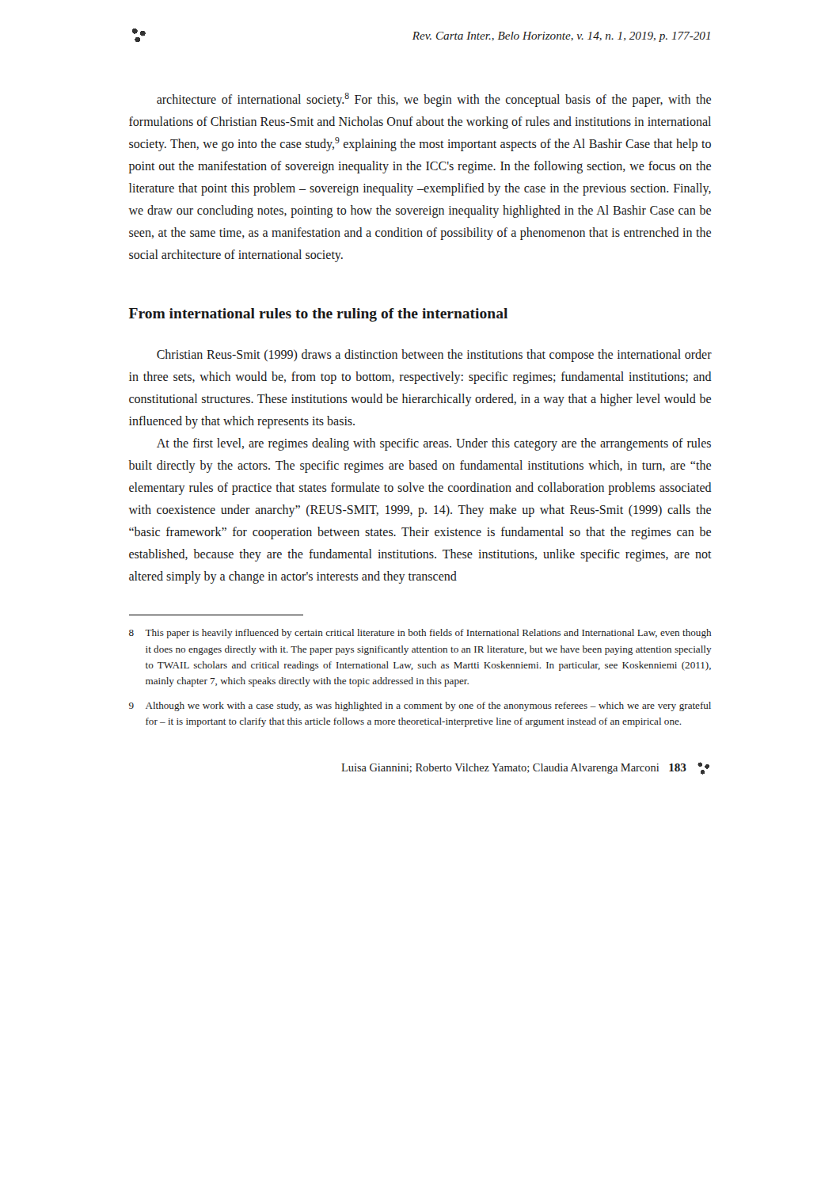Rev. Carta Inter., Belo Horizonte, v. 14, n. 1, 2019, p. 177-201
architecture of international society.8 For this, we begin with the conceptual basis of the paper, with the formulations of Christian Reus-Smit and Nicholas Onuf about the working of rules and institutions in international society. Then, we go into the case study,9 explaining the most important aspects of the Al Bashir Case that help to point out the manifestation of sovereign inequality in the ICC's regime. In the following section, we focus on the literature that point this problem – sovereign inequality –exemplified by the case in the previous section. Finally, we draw our concluding notes, pointing to how the sovereign inequality highlighted in the Al Bashir Case can be seen, at the same time, as a manifestation and a condition of possibility of a phenomenon that is entrenched in the social architecture of international society.
From international rules to the ruling of the international
Christian Reus-Smit (1999) draws a distinction between the institutions that compose the international order in three sets, which would be, from top to bottom, respectively: specific regimes; fundamental institutions; and constitutional structures. These institutions would be hierarchically ordered, in a way that a higher level would be influenced by that which represents its basis.
At the first level, are regimes dealing with specific areas. Under this category are the arrangements of rules built directly by the actors. The specific regimes are based on fundamental institutions which, in turn, are “the elementary rules of practice that states formulate to solve the coordination and collaboration problems associated with coexistence under anarchy” (REUS-SMIT, 1999, p. 14). They make up what Reus-Smit (1999) calls the “basic framework” for cooperation between states. Their existence is fundamental so that the regimes can be established, because they are the fundamental institutions. These institutions, unlike specific regimes, are not altered simply by a change in actor's interests and they transcend
8 This paper is heavily influenced by certain critical literature in both fields of International Relations and International Law, even though it does no engages directly with it. The paper pays significantly attention to an IR literature, but we have been paying attention specially to TWAIL scholars and critical readings of International Law, such as Martti Koskenniemi. In particular, see Koskenniemi (2011), mainly chapter 7, which speaks directly with the topic addressed in this paper.
9 Although we work with a case study, as was highlighted in a comment by one of the anonymous referees – which we are very grateful for – it is important to clarify that this article follows a more theoretical-interpretive line of argument instead of an empirical one.
Luisa Giannini; Roberto Vilchez Yamato; Claudia Alvarenga Marconi 183